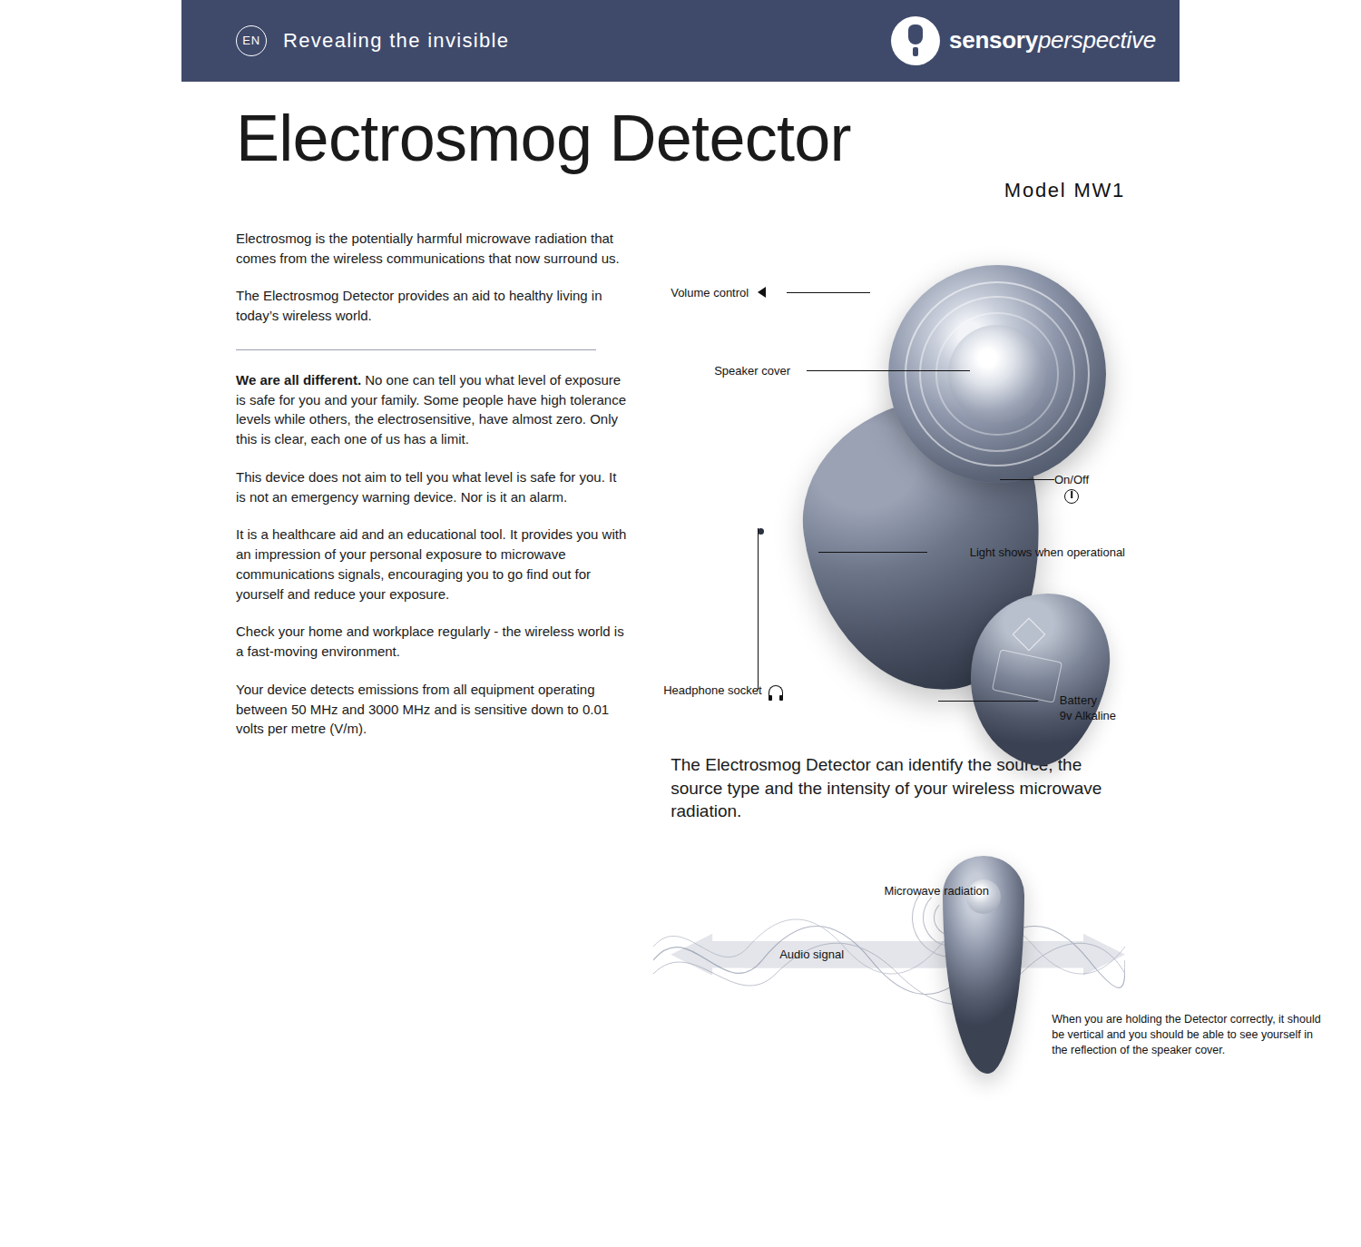EN Revealing the invisible
sensory perspective
Electrosmog Detector
Model MW1
Electrosmog is the potentially harmful microwave radiation that comes from the wireless communications that now surround us.
The Electrosmog Detector provides an aid to healthy living in today’s wireless world.
We are all different. No one can tell you what level of exposure is safe for you and your family. Some people have high tolerance levels while others, the electrosensitive, have almost zero. Only this is clear, each one of us has a limit.
This device does not aim to tell you what level is safe for you. It is not an emergency warning device. Nor is it an alarm.
It is a healthcare aid and an educational tool. It provides you with an impression of your personal exposure to microwave communications signals, encouraging you to go find out for yourself and reduce your exposure.
Check your home and workplace regularly - the wireless world is a fast-moving environment.
Your device detects emissions from all equipment operating between 50 MHz and 3000 MHz and is sensitive down to 0.01 volts per metre (V/m).
Volume control Speaker cover On/Off
Light shows when operational Headphone socket Battery
9v Alkaline
The Electrosmog Detector can identify the source, the source type and the intensity of your wireless microwave radiation.
Audio signal Microwave radiation
When you are holding the Detector correctly, it should be vertical and you should be able to see yourself in the reflection of the speaker cover.